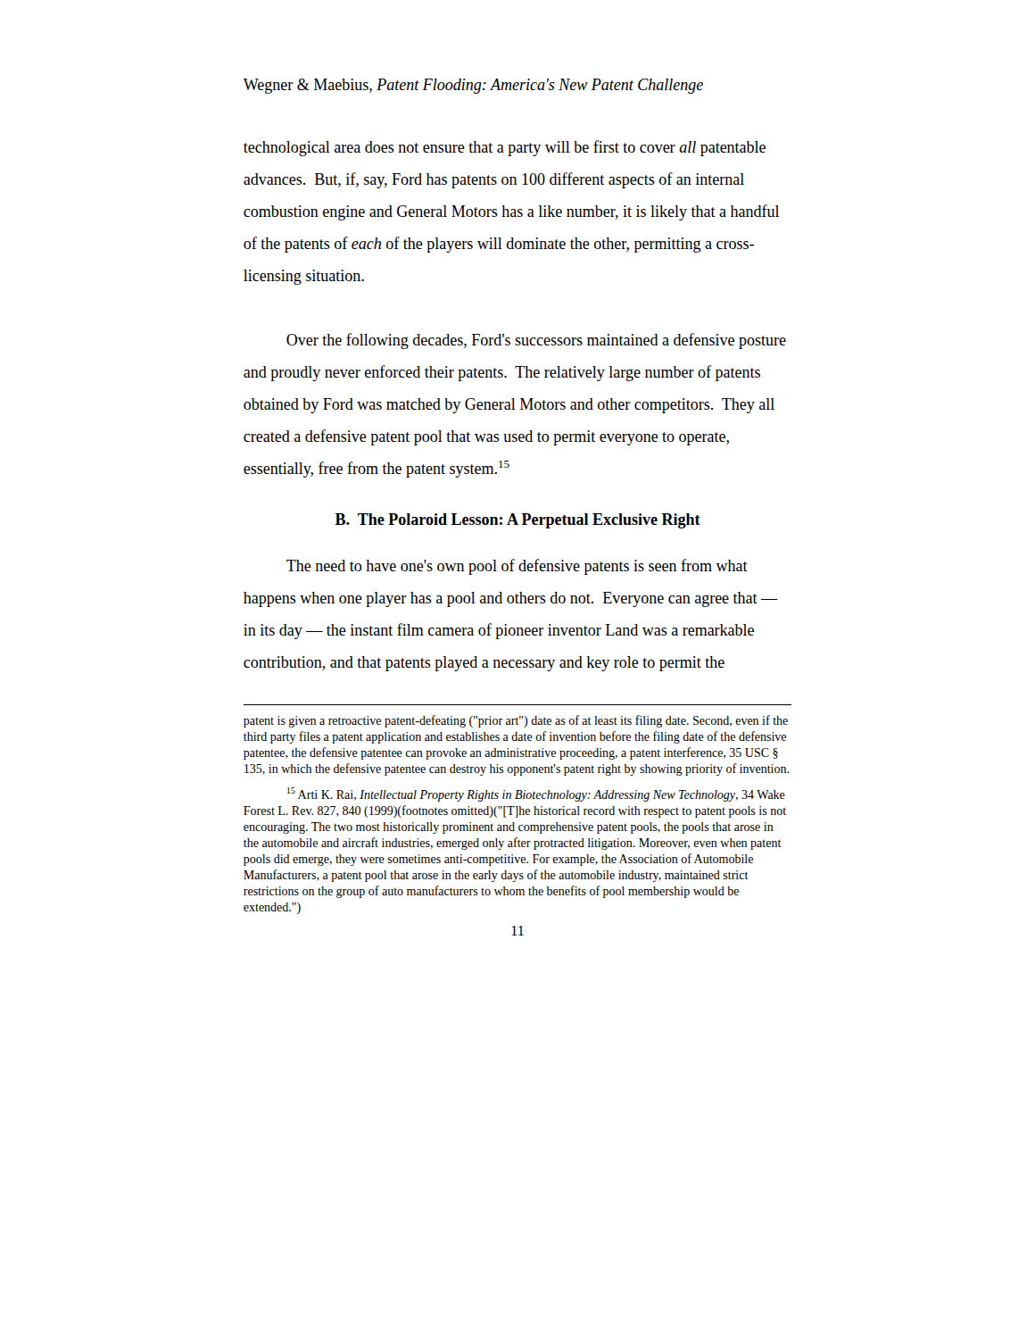Wegner & Maebius, Patent Flooding: America's New Patent Challenge
technological area does not ensure that a party will be first to cover all patentable advances. But, if, say, Ford has patents on 100 different aspects of an internal combustion engine and General Motors has a like number, it is likely that a handful of the patents of each of the players will dominate the other, permitting a cross-licensing situation.
Over the following decades, Ford's successors maintained a defensive posture and proudly never enforced their patents. The relatively large number of patents obtained by Ford was matched by General Motors and other competitors. They all created a defensive patent pool that was used to permit everyone to operate, essentially, free from the patent system.15
B. The Polaroid Lesson: A Perpetual Exclusive Right
The need to have one's own pool of defensive patents is seen from what happens when one player has a pool and others do not. Everyone can agree that — in its day — the instant film camera of pioneer inventor Land was a remarkable contribution, and that patents played a necessary and key role to permit the
patent is given a retroactive patent-defeating ("prior art") date as of at least its filing date. Second, even if the third party files a patent application and establishes a date of invention before the filing date of the defensive patentee, the defensive patentee can provoke an administrative proceeding, a patent interference, 35 USC § 135, in which the defensive patentee can destroy his opponent's patent right by showing priority of invention.
15 Arti K. Rai, Intellectual Property Rights in Biotechnology: Addressing New Technology, 34 Wake Forest L. Rev. 827, 840 (1999)(footnotes omitted)("[T]he historical record with respect to patent pools is not encouraging. The two most historically prominent and comprehensive patent pools, the pools that arose in the automobile and aircraft industries, emerged only after protracted litigation. Moreover, even when patent pools did emerge, they were sometimes anti-competitive. For example, the Association of Automobile Manufacturers, a patent pool that arose in the early days of the automobile industry, maintained strict restrictions on the group of auto manufacturers to whom the benefits of pool membership would be extended.")
11